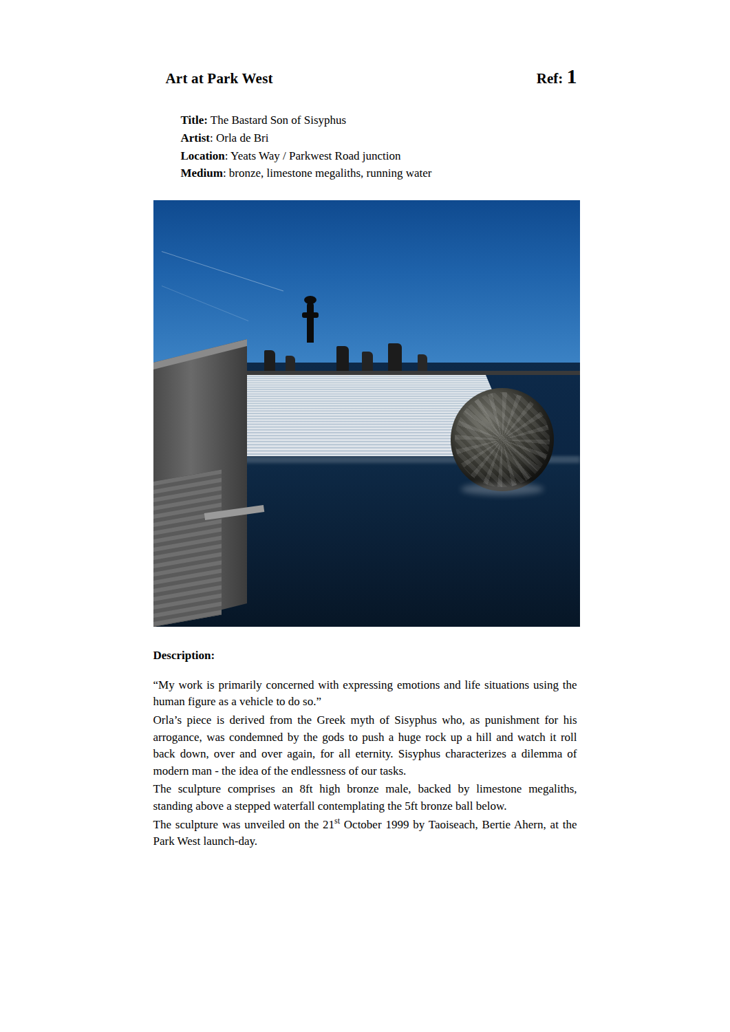Art at Park West
Ref: 1
Title: The Bastard Son of Sisyphus
Artist: Orla de Bri
Location: Yeats Way / Parkwest Road junction
Medium: bronze, limestone megaliths, running water
Description:
“My work is primarily concerned with expressing emotions and life situations using the human figure as a vehicle to do so.”
Orla’s piece is derived from the Greek myth of Sisyphus who, as punishment for his arrogance, was condemned by the gods to push a huge rock up a hill and watch it roll back down, over and over again, for all eternity. Sisyphus characterizes a dilemma of modern man - the idea of the endlessness of our tasks.
The sculpture comprises an 8ft high bronze male, backed by limestone megaliths, standing above a stepped waterfall contemplating the 5ft bronze ball below.
The sculpture was unveiled on the 21st October 1999 by Taoiseach, Bertie Ahern, at the Park West launch-day.